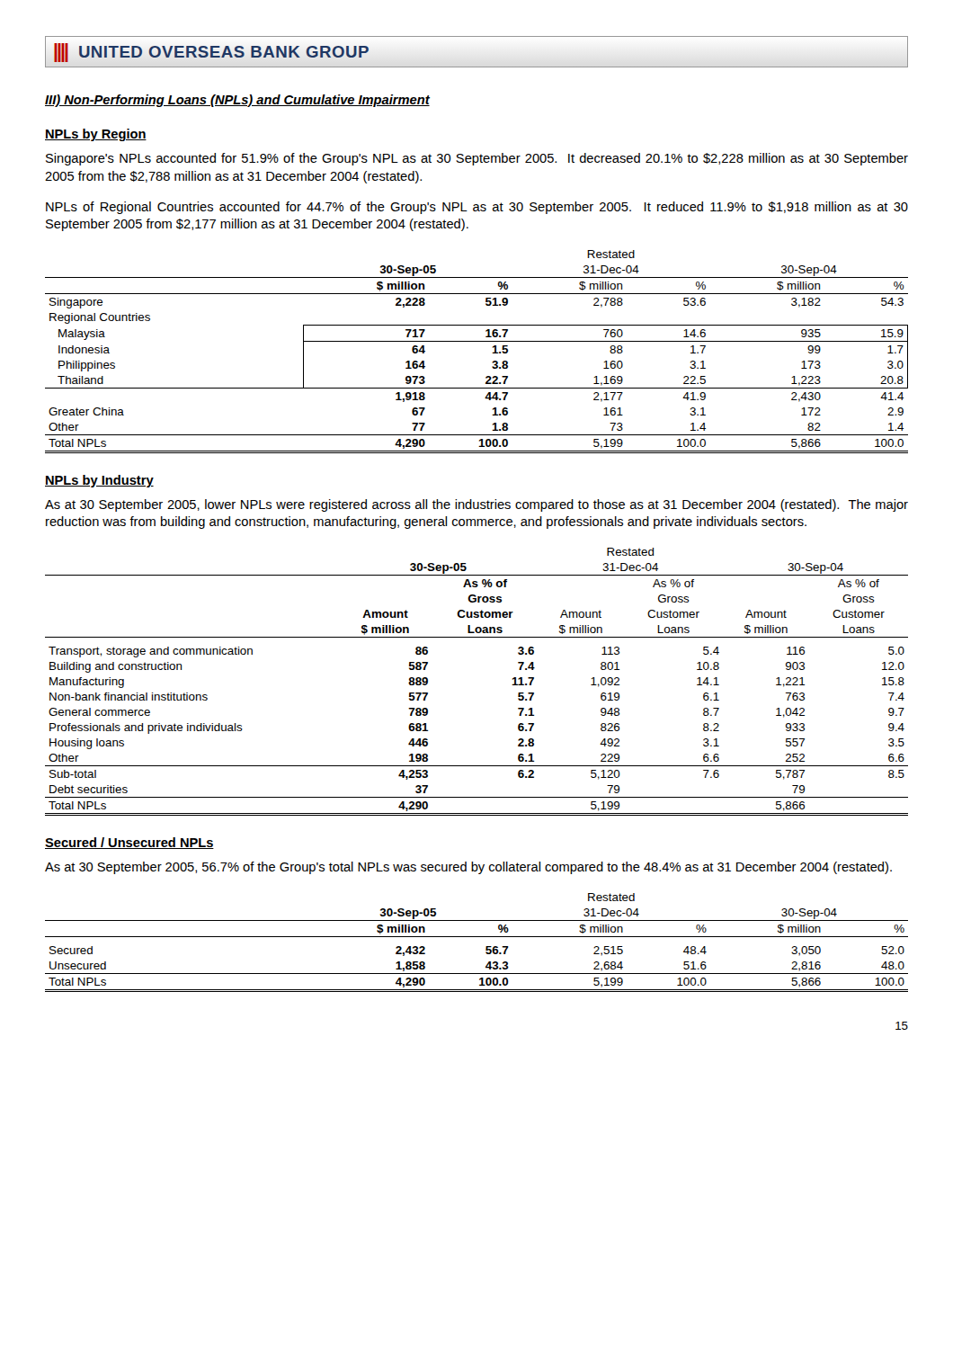|||| UNITED OVERSEAS BANK GROUP
III) Non-Performing Loans (NPLs) and Cumulative Impairment
NPLs by Region
Singapore's NPLs accounted for 51.9% of the Group's NPL as at 30 September 2005. It decreased 20.1% to $2,228 million as at 30 September 2005 from the $2,788 million as at 31 December 2004 (restated).
NPLs of Regional Countries accounted for 44.7% of the Group's NPL as at 30 September 2005. It reduced 11.9% to $1,918 million as at 30 September 2005 from $2,177 million as at 31 December 2004 (restated).
| | | Restated | |
| | 30-Sep-05 | 31-Dec-04 | 30-Sep-04 |
| | $ million | % | $ million | % | $ million | % |
| Singapore | 2,228 | 51.9 | 2,788 | 53.6 | 3,182 | 54.3 |
| Regional Countries | |
| Malaysia | 717 | 16.7 | 760 | 14.6 | 935 | 15.9 |
| Indonesia | 64 | 1.5 | 88 | 1.7 | 99 | 1.7 |
| Philippines | 164 | 3.8 | 160 | 3.1 | 173 | 3.0 |
| Thailand | 973 | 22.7 | 1,169 | 22.5 | 1,223 | 20.8 |
| | 1,918 | 44.7 | 2,177 | 41.9 | 2,430 | 41.4 |
| Greater China | 67 | 1.6 | 161 | 3.1 | 172 | 2.9 |
| Other | 77 | 1.8 | 73 | 1.4 | 82 | 1.4 |
| Total NPLs | 4,290 | 100.0 | 5,199 | 100.0 | 5,866 | 100.0 |
NPLs by Industry
As at 30 September 2005, lower NPLs were registered across all the industries compared to those as at 31 December 2004 (restated). The major reduction was from building and construction, manufacturing, general commerce, and professionals and private individuals sectors.
| | | Restated | |
| | 30-Sep-05 | 31-Dec-04 | 30-Sep-04 |
| | | As % of | | As % of | | As % of |
| | | Gross | | Gross | | Gross |
| | Amount | Customer | Amount | Customer | Amount | Customer |
| | $ million | Loans | $ million | Loans | $ million | Loans |
| Transport, storage and communication | 86 | 3.6 | 113 | 5.4 | 116 | 5.0 |
| Building and construction | 587 | 7.4 | 801 | 10.8 | 903 | 12.0 |
| Manufacturing | 889 | 11.7 | 1,092 | 14.1 | 1,221 | 15.8 |
| Non-bank financial institutions | 577 | 5.7 | 619 | 6.1 | 763 | 7.4 |
| General commerce | 789 | 7.1 | 948 | 8.7 | 1,042 | 9.7 |
| Professionals and private individuals | 681 | 6.7 | 826 | 8.2 | 933 | 9.4 |
| Housing loans | 446 | 2.8 | 492 | 3.1 | 557 | 3.5 |
| Other | 198 | 6.1 | 229 | 6.6 | 252 | 6.6 |
| Sub-total | 4,253 | 6.2 | 5,120 | 7.6 | 5,787 | 8.5 |
| Debt securities | 37 | | 79 | | 79 | |
| Total NPLs | 4,290 | | 5,199 | | 5,866 | |
Secured / Unsecured NPLs
As at 30 September 2005, 56.7% of the Group's total NPLs was secured by collateral compared to the 48.4% as at 31 December 2004 (restated).
| | | Restated | |
| | 30-Sep-05 | 31-Dec-04 | 30-Sep-04 |
| | $ million | % | $ million | % | $ million | % |
| Secured | 2,432 | 56.7 | 2,515 | 48.4 | 3,050 | 52.0 |
| Unsecured | 1,858 | 43.3 | 2,684 | 51.6 | 2,816 | 48.0 |
| Total NPLs | 4,290 | 100.0 | 5,199 | 100.0 | 5,866 | 100.0 |
15